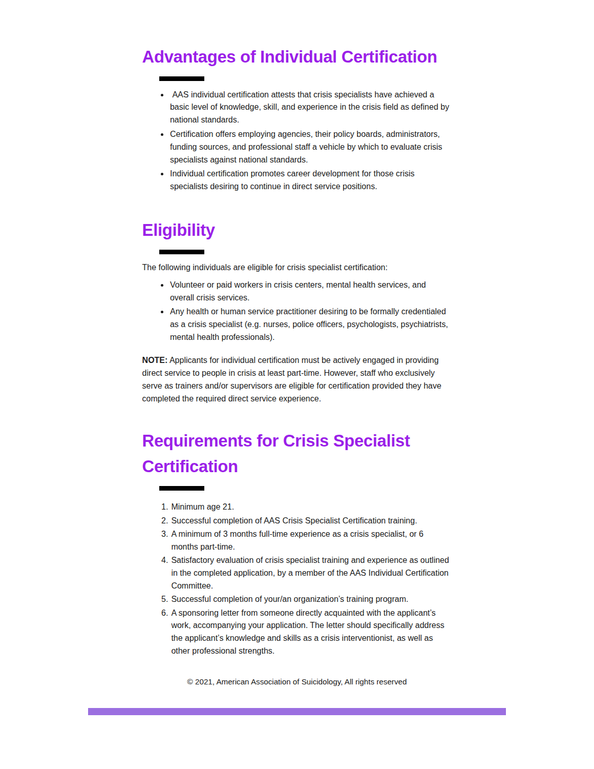Advantages of Individual Certification
AAS individual certification attests that crisis specialists have achieved a basic level of knowledge, skill, and experience in the crisis field as defined by national standards.
Certification offers employing agencies, their policy boards, administrators, funding sources, and professional staff a vehicle by which to evaluate crisis specialists against national standards.
Individual certification promotes career development for those crisis specialists desiring to continue in direct service positions.
Eligibility
The following individuals are eligible for crisis specialist certification:
Volunteer or paid workers in crisis centers, mental health services, and overall crisis services.
Any health or human service practitioner desiring to be formally credentialed as a crisis specialist (e.g. nurses, police officers, psychologists, psychiatrists, mental health professionals).
NOTE: Applicants for individual certification must be actively engaged in providing direct service to people in crisis at least part-time. However, staff who exclusively serve as trainers and/or supervisors are eligible for certification provided they have completed the required direct service experience.
Requirements for Crisis Specialist Certification
Minimum age 21.
Successful completion of AAS Crisis Specialist Certification training.
A minimum of 3 months full-time experience as a crisis specialist, or 6 months part-time.
Satisfactory evaluation of crisis specialist training and experience as outlined in the completed application, by a member of the AAS Individual Certification Committee.
Successful completion of your/an organization’s training program.
A sponsoring letter from someone directly acquainted with the applicant’s work, accompanying your application. The letter should specifically address the applicant’s knowledge and skills as a crisis interventionist, as well as other professional strengths.
© 2021, American Association of Suicidology, All rights reserved